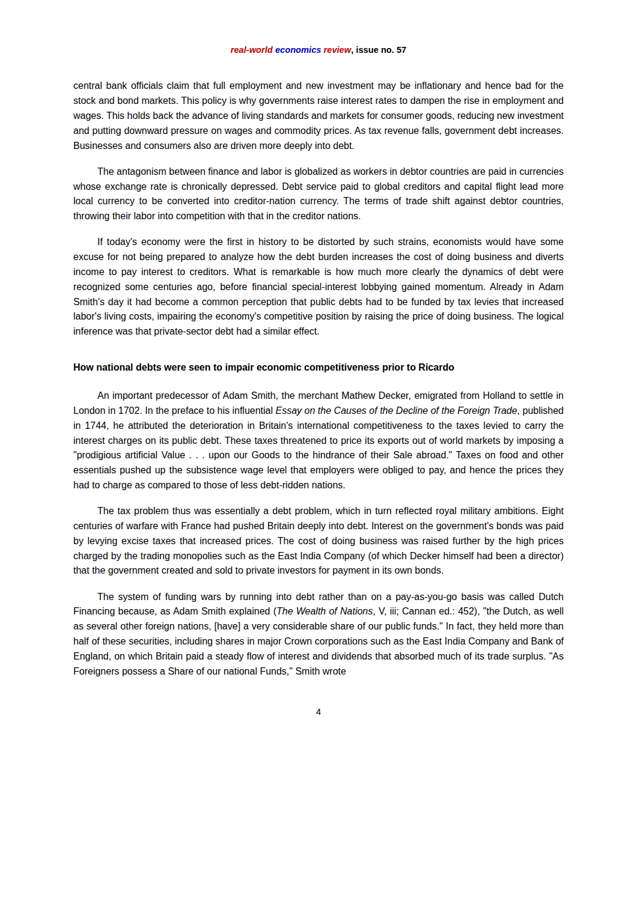real-world economics review, issue no. 57
central bank officials claim that full employment and new investment may be inflationary and hence bad for the stock and bond markets. This policy is why governments raise interest rates to dampen the rise in employment and wages. This holds back the advance of living standards and markets for consumer goods, reducing new investment and putting downward pressure on wages and commodity prices. As tax revenue falls, government debt increases. Businesses and consumers also are driven more deeply into debt.
The antagonism between finance and labor is globalized as workers in debtor countries are paid in currencies whose exchange rate is chronically depressed. Debt service paid to global creditors and capital flight lead more local currency to be converted into creditor-nation currency. The terms of trade shift against debtor countries, throwing their labor into competition with that in the creditor nations.
If today's economy were the first in history to be distorted by such strains, economists would have some excuse for not being prepared to analyze how the debt burden increases the cost of doing business and diverts income to pay interest to creditors. What is remarkable is how much more clearly the dynamics of debt were recognized some centuries ago, before financial special-interest lobbying gained momentum. Already in Adam Smith's day it had become a common perception that public debts had to be funded by tax levies that increased labor's living costs, impairing the economy's competitive position by raising the price of doing business. The logical inference was that private-sector debt had a similar effect.
How national debts were seen to impair economic competitiveness prior to Ricardo
An important predecessor of Adam Smith, the merchant Mathew Decker, emigrated from Holland to settle in London in 1702. In the preface to his influential Essay on the Causes of the Decline of the Foreign Trade, published in 1744, he attributed the deterioration in Britain's international competitiveness to the taxes levied to carry the interest charges on its public debt. These taxes threatened to price its exports out of world markets by imposing a "prodigious artificial Value . . . upon our Goods to the hindrance of their Sale abroad." Taxes on food and other essentials pushed up the subsistence wage level that employers were obliged to pay, and hence the prices they had to charge as compared to those of less debt-ridden nations.
The tax problem thus was essentially a debt problem, which in turn reflected royal military ambitions. Eight centuries of warfare with France had pushed Britain deeply into debt. Interest on the government's bonds was paid by levying excise taxes that increased prices. The cost of doing business was raised further by the high prices charged by the trading monopolies such as the East India Company (of which Decker himself had been a director) that the government created and sold to private investors for payment in its own bonds.
The system of funding wars by running into debt rather than on a pay-as-you-go basis was called Dutch Financing because, as Adam Smith explained (The Wealth of Nations, V, iii; Cannan ed.: 452), "the Dutch, as well as several other foreign nations, [have] a very considerable share of our public funds." In fact, they held more than half of these securities, including shares in major Crown corporations such as the East India Company and Bank of England, on which Britain paid a steady flow of interest and dividends that absorbed much of its trade surplus. "As Foreigners possess a Share of our national Funds," Smith wrote
4